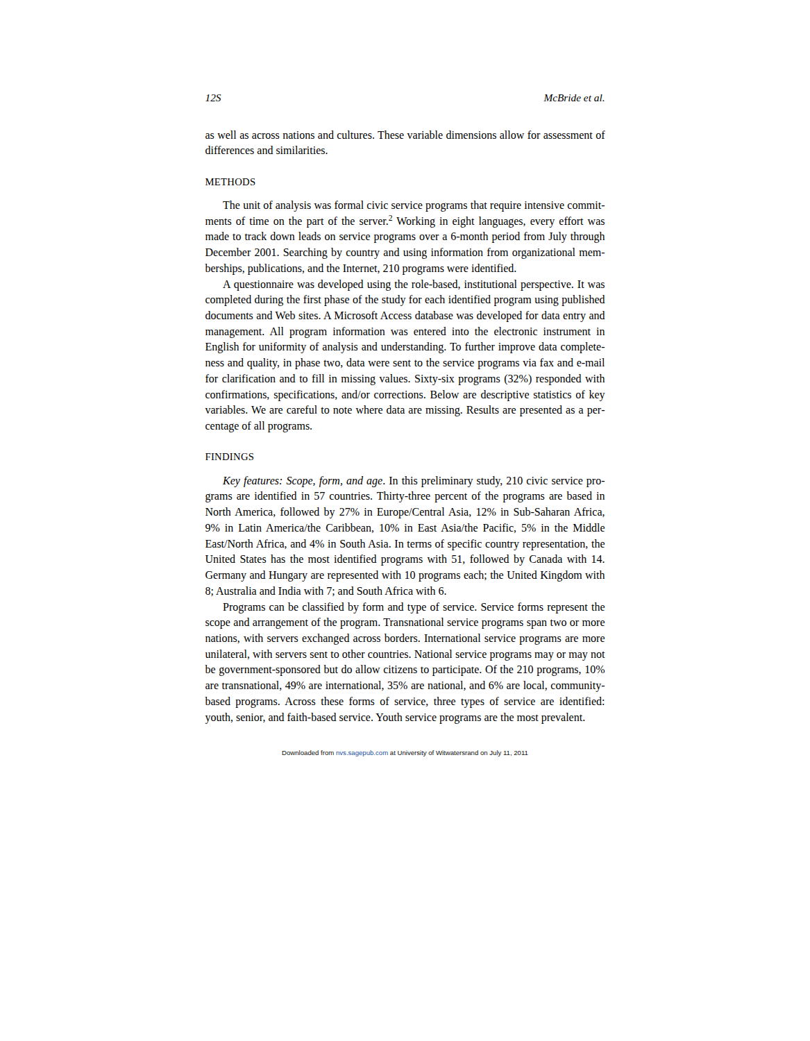12S McBride et al.
as well as across nations and cultures. These variable dimensions allow for assessment of differences and similarities.
Methods
The unit of analysis was formal civic service programs that require intensive commitments of time on the part of the server.2 Working in eight languages, every effort was made to track down leads on service programs over a 6-month period from July through December 2001. Searching by country and using information from organizational memberships, publications, and the Internet, 210 programs were identified.
A questionnaire was developed using the role-based, institutional perspective. It was completed during the first phase of the study for each identified program using published documents and Web sites. A Microsoft Access database was developed for data entry and management. All program information was entered into the electronic instrument in English for uniformity of analysis and understanding. To further improve data completeness and quality, in phase two, data were sent to the service programs via fax and e-mail for clarification and to fill in missing values. Sixty-six programs (32%) responded with confirmations, specifications, and/or corrections. Below are descriptive statistics of key variables. We are careful to note where data are missing. Results are presented as a percentage of all programs.
Findings
Key features: Scope, form, and age. In this preliminary study, 210 civic service programs are identified in 57 countries. Thirty-three percent of the programs are based in North America, followed by 27% in Europe/Central Asia, 12% in Sub-Saharan Africa, 9% in Latin America/the Caribbean, 10% in East Asia/the Pacific, 5% in the Middle East/North Africa, and 4% in South Asia. In terms of specific country representation, the United States has the most identified programs with 51, followed by Canada with 14. Germany and Hungary are represented with 10 programs each; the United Kingdom with 8; Australia and India with 7; and South Africa with 6.
Programs can be classified by form and type of service. Service forms represent the scope and arrangement of the program. Transnational service programs span two or more nations, with servers exchanged across borders. International service programs are more unilateral, with servers sent to other countries. National service programs may or may not be government-sponsored but do allow citizens to participate. Of the 210 programs, 10% are transnational, 49% are international, 35% are national, and 6% are local, community-based programs. Across these forms of service, three types of service are identified: youth, senior, and faith-based service. Youth service programs are the most prevalent.
Downloaded from nvs.sagepub.com at University of Witwatersrand on July 11, 2011